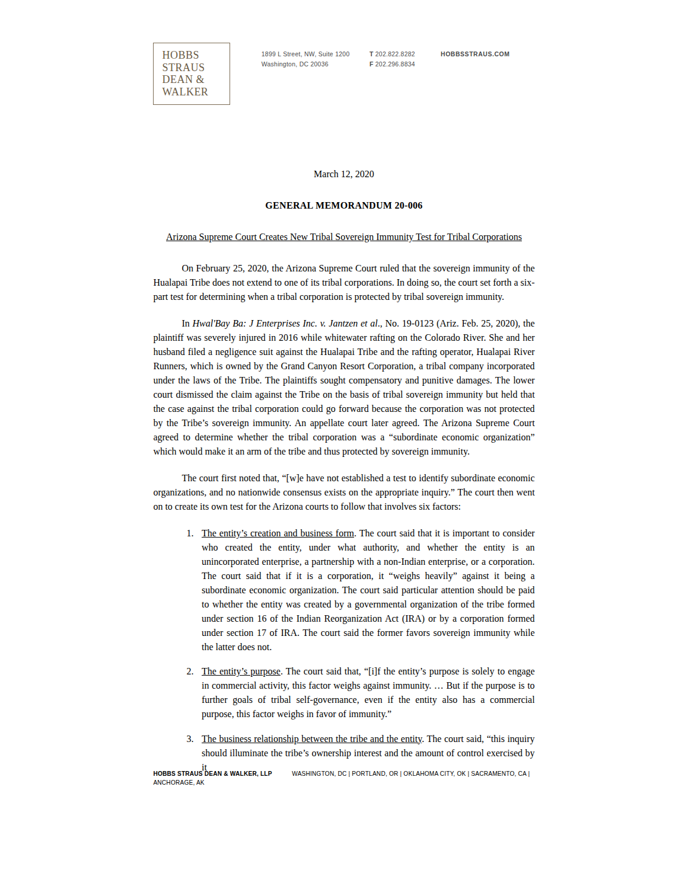HOBBS
STRAUS
DEAN &
WALKER
| 1899 L Street, NW, Suite 1200 | T | 202.822.8282 | HOBBSSTRAUS.COM |
| Washington, DC 20036 | F | 202.296.8834 | |
March 12, 2020
GENERAL MEMORANDUM 20-006
Arizona Supreme Court Creates New Tribal Sovereign Immunity Test for Tribal Corporations
On February 25, 2020, the Arizona Supreme Court ruled that the sovereign immunity of the Hualapai Tribe does not extend to one of its tribal corporations. In doing so, the court set forth a six-part test for determining when a tribal corporation is protected by tribal sovereign immunity.
In Hwal'Bay Ba: J Enterprises Inc. v. Jantzen et al., No. 19-0123 (Ariz. Feb. 25, 2020), the plaintiff was severely injured in 2016 while whitewater rafting on the Colorado River. She and her husband filed a negligence suit against the Hualapai Tribe and the rafting operator, Hualapai River Runners, which is owned by the Grand Canyon Resort Corporation, a tribal company incorporated under the laws of the Tribe. The plaintiffs sought compensatory and punitive damages. The lower court dismissed the claim against the Tribe on the basis of tribal sovereign immunity but held that the case against the tribal corporation could go forward because the corporation was not protected by the Tribe’s sovereign immunity. An appellate court later agreed. The Arizona Supreme Court agreed to determine whether the tribal corporation was a “subordinate economic organization” which would make it an arm of the tribe and thus protected by sovereign immunity.
The court first noted that, “[w]e have not established a test to identify subordinate economic organizations, and no nationwide consensus exists on the appropriate inquiry.” The court then went on to create its own test for the Arizona courts to follow that involves six factors:
The entity’s creation and business form. The court said that it is important to consider who created the entity, under what authority, and whether the entity is an unincorporated enterprise, a partnership with a non-Indian enterprise, or a corporation. The court said that if it is a corporation, it “weighs heavily” against it being a subordinate economic organization. The court said particular attention should be paid to whether the entity was created by a governmental organization of the tribe formed under section 16 of the Indian Reorganization Act (IRA) or by a corporation formed under section 17 of IRA. The court said the former favors sovereign immunity while the latter does not.
The entity’s purpose. The court said that, “[i]f the entity’s purpose is solely to engage in commercial activity, this factor weighs against immunity. … But if the purpose is to further goals of tribal self-governance, even if the entity also has a commercial purpose, this factor weighs in favor of immunity.”
The business relationship between the tribe and the entity. The court said, “this inquiry should illuminate the tribe’s ownership interest and the amount of control exercised by it
HOBBS STRAUS DEAN & WALKER, LLP WASHINGTON, DC | PORTLAND, OR | OKLAHOMA CITY, OK | SACRAMENTO, CA | ANCHORAGE, AK